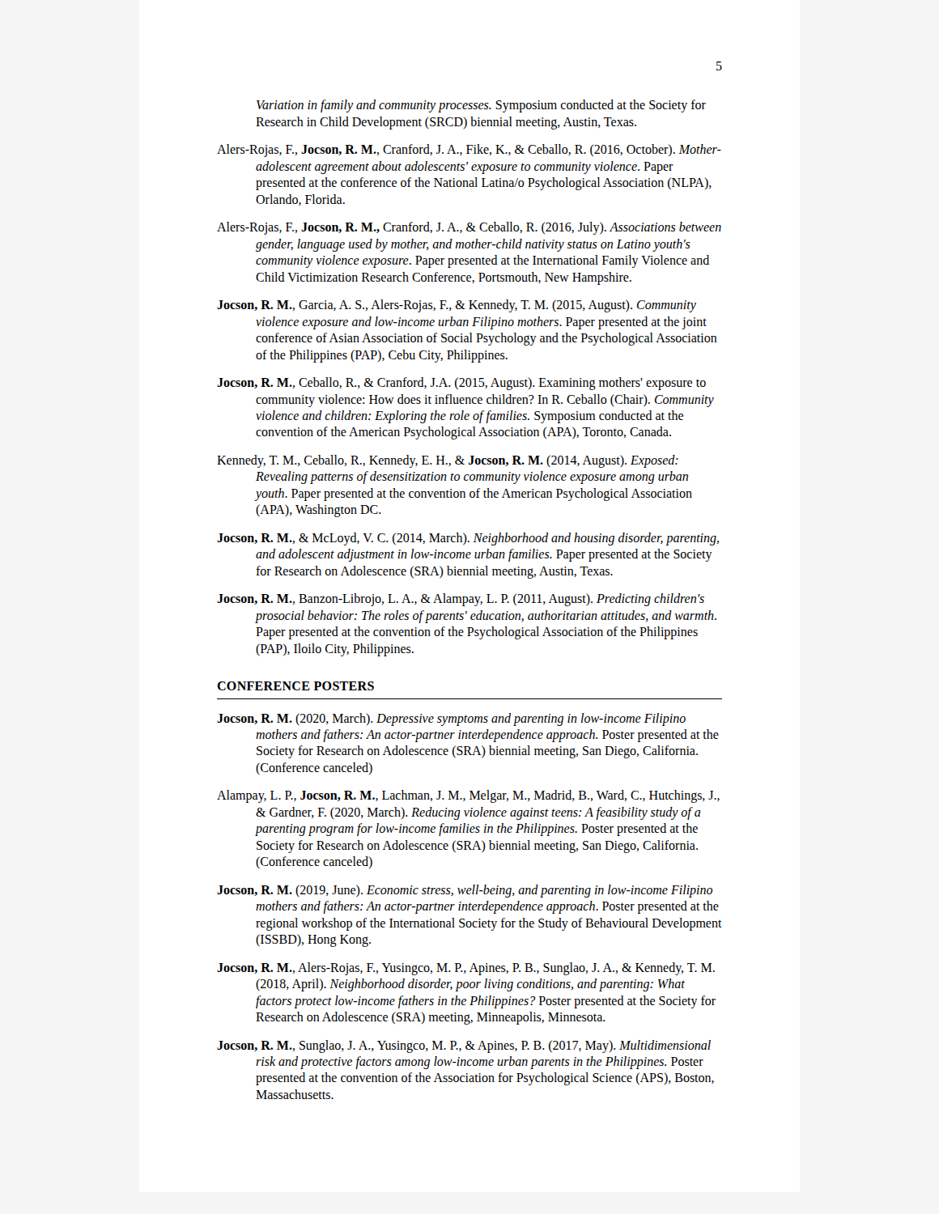5
Variation in family and community processes. Symposium conducted at the Society for Research in Child Development (SRCD) biennial meeting, Austin, Texas.
Alers-Rojas, F., Jocson, R. M., Cranford, J. A., Fike, K., & Ceballo, R. (2016, October). Mother-adolescent agreement about adolescents' exposure to community violence. Paper presented at the conference of the National Latina/o Psychological Association (NLPA), Orlando, Florida.
Alers-Rojas, F., Jocson, R. M., Cranford, J. A., & Ceballo, R. (2016, July). Associations between gender, language used by mother, and mother-child nativity status on Latino youth's community violence exposure. Paper presented at the International Family Violence and Child Victimization Research Conference, Portsmouth, New Hampshire.
Jocson, R. M., Garcia, A. S., Alers-Rojas, F., & Kennedy, T. M. (2015, August). Community violence exposure and low-income urban Filipino mothers. Paper presented at the joint conference of Asian Association of Social Psychology and the Psychological Association of the Philippines (PAP), Cebu City, Philippines.
Jocson, R. M., Ceballo, R., & Cranford, J.A. (2015, August). Examining mothers' exposure to community violence: How does it influence children? In R. Ceballo (Chair). Community violence and children: Exploring the role of families. Symposium conducted at the convention of the American Psychological Association (APA), Toronto, Canada.
Kennedy, T. M., Ceballo, R., Kennedy, E. H., & Jocson, R. M. (2014, August). Exposed: Revealing patterns of desensitization to community violence exposure among urban youth. Paper presented at the convention of the American Psychological Association (APA), Washington DC.
Jocson, R. M., & McLoyd, V. C. (2014, March). Neighborhood and housing disorder, parenting, and adolescent adjustment in low-income urban families. Paper presented at the Society for Research on Adolescence (SRA) biennial meeting, Austin, Texas.
Jocson, R. M., Banzon-Librojo, L. A., & Alampay, L. P. (2011, August). Predicting children's prosocial behavior: The roles of parents' education, authoritarian attitudes, and warmth. Paper presented at the convention of the Psychological Association of the Philippines (PAP), Iloilo City, Philippines.
Conference Posters
Jocson, R. M. (2020, March). Depressive symptoms and parenting in low-income Filipino mothers and fathers: An actor-partner interdependence approach. Poster presented at the Society for Research on Adolescence (SRA) biennial meeting, San Diego, California. (Conference canceled)
Alampay, L. P., Jocson, R. M., Lachman, J. M., Melgar, M., Madrid, B., Ward, C., Hutchings, J., & Gardner, F. (2020, March). Reducing violence against teens: A feasibility study of a parenting program for low-income families in the Philippines. Poster presented at the Society for Research on Adolescence (SRA) biennial meeting, San Diego, California. (Conference canceled)
Jocson, R. M. (2019, June). Economic stress, well-being, and parenting in low-income Filipino mothers and fathers: An actor-partner interdependence approach. Poster presented at the regional workshop of the International Society for the Study of Behavioural Development (ISSBD), Hong Kong.
Jocson, R. M., Alers-Rojas, F., Yusingco, M. P., Apines, P. B., Sunglao, J. A., & Kennedy, T. M. (2018, April). Neighborhood disorder, poor living conditions, and parenting: What factors protect low-income fathers in the Philippines? Poster presented at the Society for Research on Adolescence (SRA) meeting, Minneapolis, Minnesota.
Jocson, R. M., Sunglao, J. A., Yusingco, M. P., & Apines, P. B. (2017, May). Multidimensional risk and protective factors among low-income urban parents in the Philippines. Poster presented at the convention of the Association for Psychological Science (APS), Boston, Massachusetts.